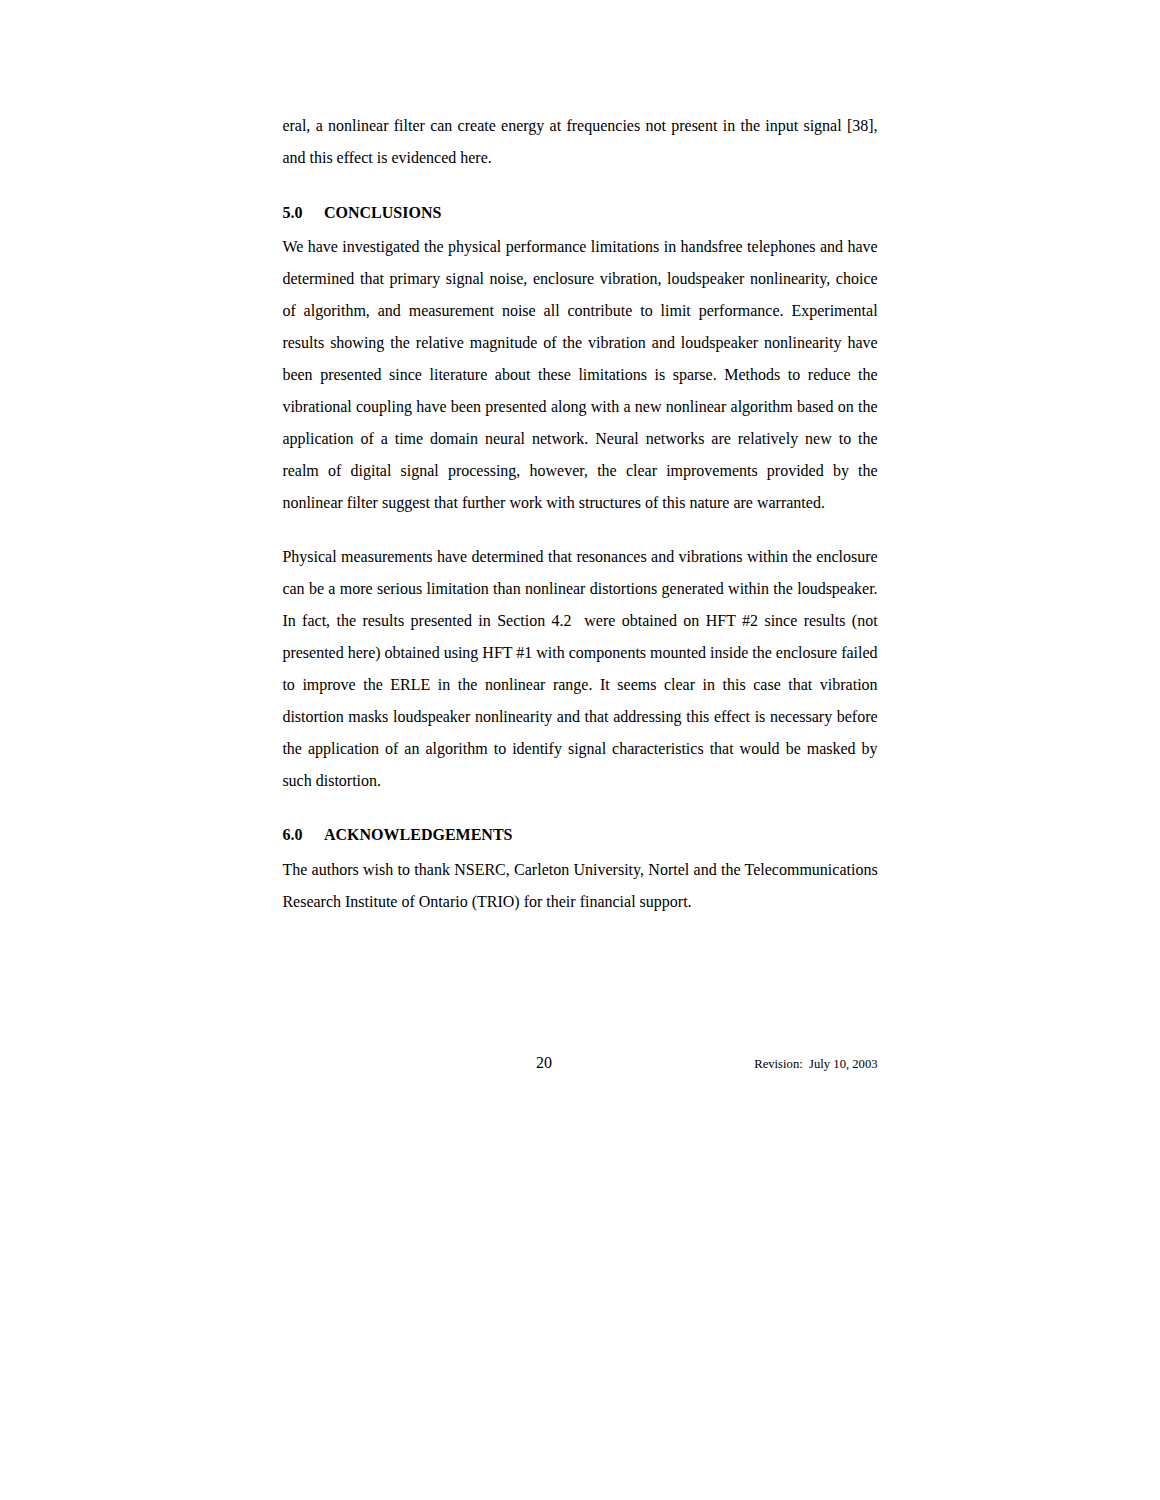eral, a nonlinear filter can create energy at frequencies not present in the input signal [38], and this effect is evidenced here.
5.0 CONCLUSIONS
We have investigated the physical performance limitations in handsfree telephones and have determined that primary signal noise, enclosure vibration, loudspeaker nonlinearity, choice of algorithm, and measurement noise all contribute to limit performance. Experimental results showing the relative magnitude of the vibration and loudspeaker nonlinearity have been presented since literature about these limitations is sparse. Methods to reduce the vibrational coupling have been presented along with a new nonlinear algorithm based on the application of a time domain neural network. Neural networks are relatively new to the realm of digital signal processing, however, the clear improvements provided by the nonlinear filter suggest that further work with structures of this nature are warranted.
Physical measurements have determined that resonances and vibrations within the enclosure can be a more serious limitation than nonlinear distortions generated within the loudspeaker. In fact, the results presented in Section 4.2 were obtained on HFT #2 since results (not presented here) obtained using HFT #1 with components mounted inside the enclosure failed to improve the ERLE in the nonlinear range. It seems clear in this case that vibration distortion masks loudspeaker nonlinearity and that addressing this effect is necessary before the application of an algorithm to identify signal characteristics that would be masked by such distortion.
6.0 ACKNOWLEDGEMENTS
The authors wish to thank NSERC, Carleton University, Nortel and the Telecommunications Research Institute of Ontario (TRIO) for their financial support.
20
Revision: July 10, 2003